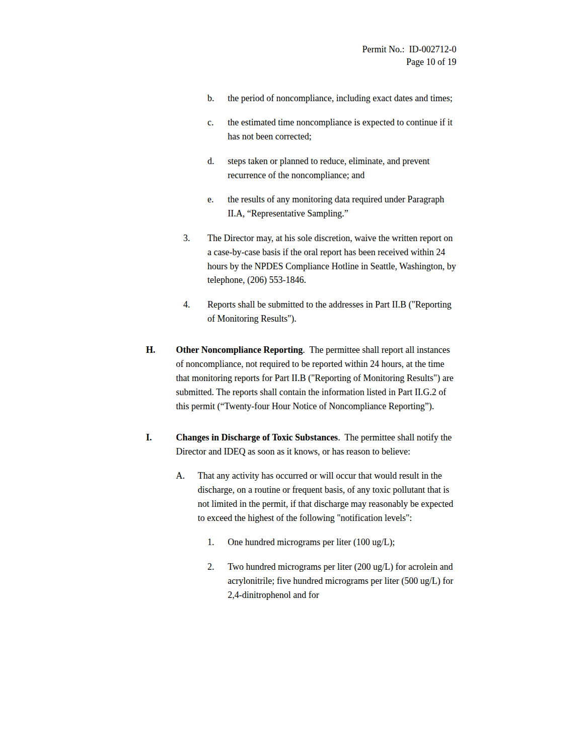Permit No.: ID-002712-0
Page 10 of 19
b.
the period of noncompliance, including exact dates and times;
c.
the estimated time noncompliance is expected to continue if it has not been corrected;
d.
steps taken or planned to reduce, eliminate, and prevent recurrence of the noncompliance; and
e.
the results of any monitoring data required under Paragraph II.A, “Representative Sampling.”
3.
The Director may, at his sole discretion, waive the written report on a case-by-case basis if the oral report has been received within 24 hours by the NPDES Compliance Hotline in Seattle, Washington, by telephone, (206) 553-1846.
4.
Reports shall be submitted to the addresses in Part II.B ("Reporting of Monitoring Results").
H.
Other Noncompliance Reporting. The permittee shall report all instances of noncompliance, not required to be reported within 24 hours, at the time that monitoring reports for Part II.B ("Reporting of Monitoring Results") are submitted. The reports shall contain the information listed in Part II.G.2 of this permit (“Twenty-four Hour Notice of Noncompliance Reporting”).
I.
Changes in Discharge of Toxic Substances. The permittee shall notify the Director and IDEQ as soon as it knows, or has reason to believe:
A.
That any activity has occurred or will occur that would result in the discharge, on a routine or frequent basis, of any toxic pollutant that is not limited in the permit, if that discharge may reasonably be expected to exceed the highest of the following "notification levels":
1.
One hundred micrograms per liter (100 ug/L);
2.
Two hundred micrograms per liter (200 ug/L) for acrolein and acrylonitrile; five hundred micrograms per liter (500 ug/L) for 2,4-dinitrophenol and for